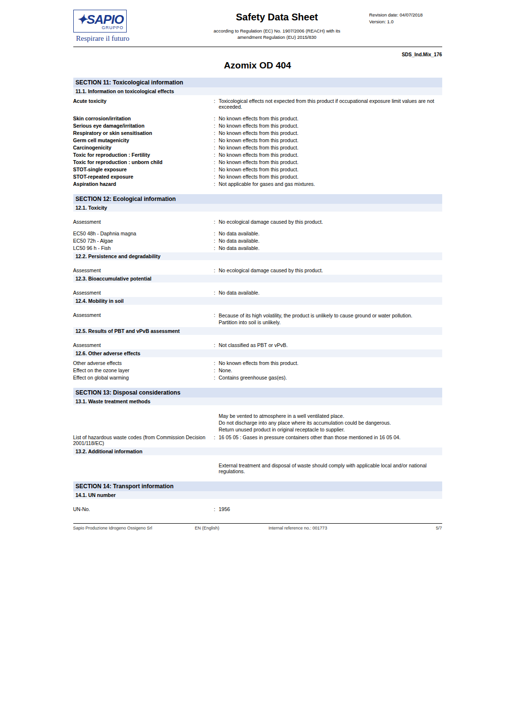✦SAPIO
GRUPPO
Respirare il futuro
Safety Data Sheet
according to Regulation (EC) No. 1907/2006 (REACH) with its
amendment Regulation (EU) 2015/830
Revision date: 04/07/2018
Version: 1.0
SDS_Ind.Mix_176
Azomix OD 404
SECTION 11: Toxicological information
11.1. Information on toxicological effects
| Acute toxicity | : | Toxicological effects not expected from this product if occupational exposure limit values are not exceeded. |
| Skin corrosion/irritation | : | No known effects from this product. |
| Serious eye damage/irritation | : | No known effects from this product. |
| Respiratory or skin sensitisation | : | No known effects from this product. |
| Germ cell mutagenicity | : | No known effects from this product. |
| Carcinogenicity | : | No known effects from this product. |
| Toxic for reproduction : Fertility | : | No known effects from this product. |
| Toxic for reproduction : unborn child | : | No known effects from this product. |
| STOT-single exposure | : | No known effects from this product. |
| STOT-repeated exposure | : | No known effects from this product. |
| Aspiration hazard | : | Not applicable for gases and gas mixtures. |
SECTION 12: Ecological information
12.1. Toxicity
| Assessment | : | No ecological damage caused by this product. |
| EC50 48h - Daphnia magna | : | No data available. |
| EC50 72h - Algae | : | No data available. |
| LC50 96 h - Fish | : | No data available. |
12.2. Persistence and degradability
| Assessment | : | No ecological damage caused by this product. |
12.3. Bioaccumulative potential
| Assessment | : | No data available. |
12.4. Mobility in soil
| Assessment | : | Because of its high volatility, the product is unlikely to cause ground or water pollution. Partition into soil is unlikely. |
12.5. Results of PBT and vPvB assessment
| Assessment | : | Not classified as PBT or vPvB. |
12.6. Other adverse effects
| Other adverse effects | : | No known effects from this product. |
| Effect on the ozone layer | : | None. |
| Effect on global warming | : | Contains greenhouse gas(es). |
SECTION 13: Disposal considerations
13.1. Waste treatment methods
| | | May be vented to atmosphere in a well ventilated place. Do not discharge into any place where its accumulation could be dangerous. Return unused product in original receptacle to supplier. |
| List of hazardous waste codes (from Commission Decision 2001/118/EC) | : | 16 05 05 : Gases in pressure containers other than those mentioned in 16 05 04. |
13.2. Additional information
| | | External treatment and disposal of waste should comply with applicable local and/or national regulations. |
SECTION 14: Transport information
14.1. UN number
| UN-No. | : | 1956 |
Sapio Produzione Idrogeno Ossigeno Srl
EN (English)
Internal reference no.: 001773
5/7